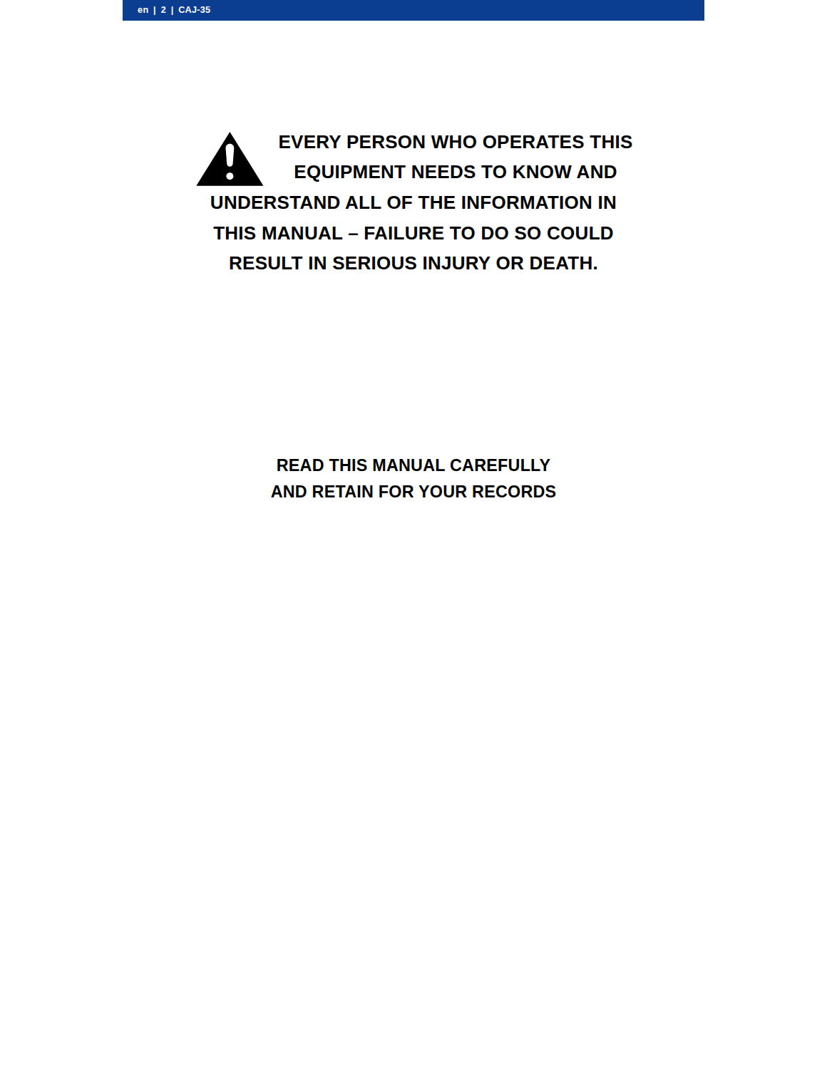en|2|CAJ-35
EVERY PERSON WHO OPERATES THIS
EQUIPMENT NEEDS TO KNOW AND
UNDERSTAND ALL OF THE INFORMATION IN
THIS MANUAL – FAILURE TO DO SO COULD
RESULT IN SERIOUS INJURY OR DEATH.
READ THIS MANUAL CAREFULLY
AND RETAIN FOR YOUR RECORDS